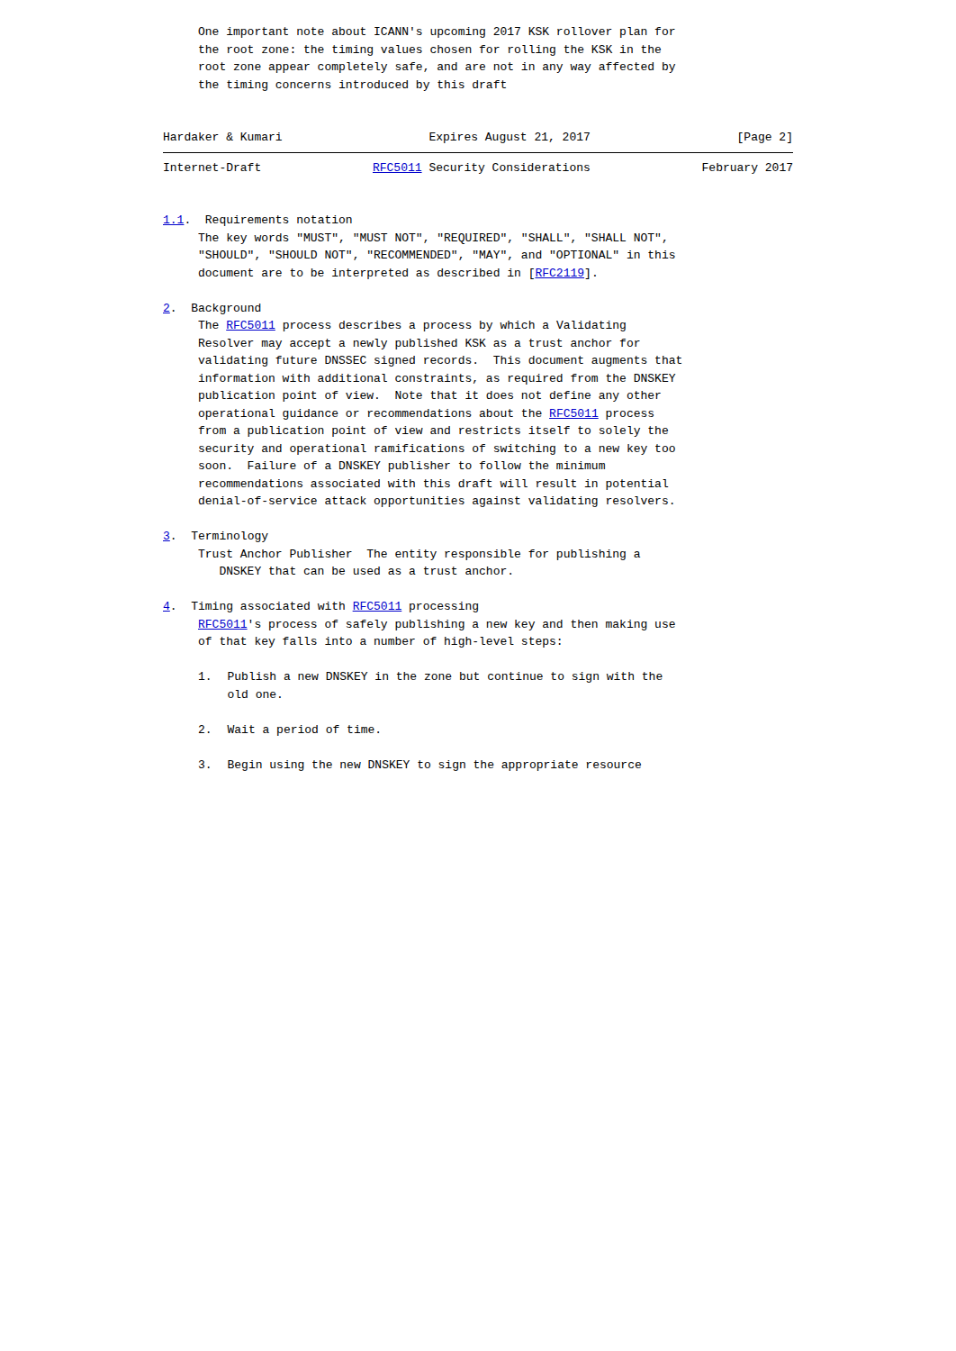One important note about ICANN's upcoming 2017 KSK rollover plan for
the root zone: the timing values chosen for rolling the KSK in the
root zone appear completely safe, and are not in any way affected by
the timing concerns introduced by this draft
Hardaker & Kumari Expires August 21, 2017 [Page 2]
Internet-Draft RFC5011 Security Considerations February 2017
1.1.  Requirements notation
The key words "MUST", "MUST NOT", "REQUIRED", "SHALL", "SHALL NOT",
"SHOULD", "SHOULD NOT", "RECOMMENDED", "MAY", and "OPTIONAL" in this
document are to be interpreted as described in [RFC2119].
2.  Background
The RFC5011 process describes a process by which a Validating
Resolver may accept a newly published KSK as a trust anchor for
validating future DNSSEC signed records.  This document augments that
information with additional constraints, as required from the DNSKEY
publication point of view.  Note that it does not define any other
operational guidance or recommendations about the RFC5011 process
from a publication point of view and restricts itself to solely the
security and operational ramifications of switching to a new key too
soon.  Failure of a DNSKEY publisher to follow the minimum
recommendations associated with this draft will result in potential
denial-of-service attack opportunities against validating resolvers.
3.  Terminology
Trust Anchor Publisher  The entity responsible for publishing a
   DNSKEY that can be used as a trust anchor.
4.  Timing associated with RFC5011 processing
RFC5011's process of safely publishing a new key and then making use
of that key falls into a number of high-level steps:
1.
Publish a new DNSKEY in the zone but continue to sign with the
old one.
2.
Wait a period of time.
3.
Begin using the new DNSKEY to sign the appropriate resource